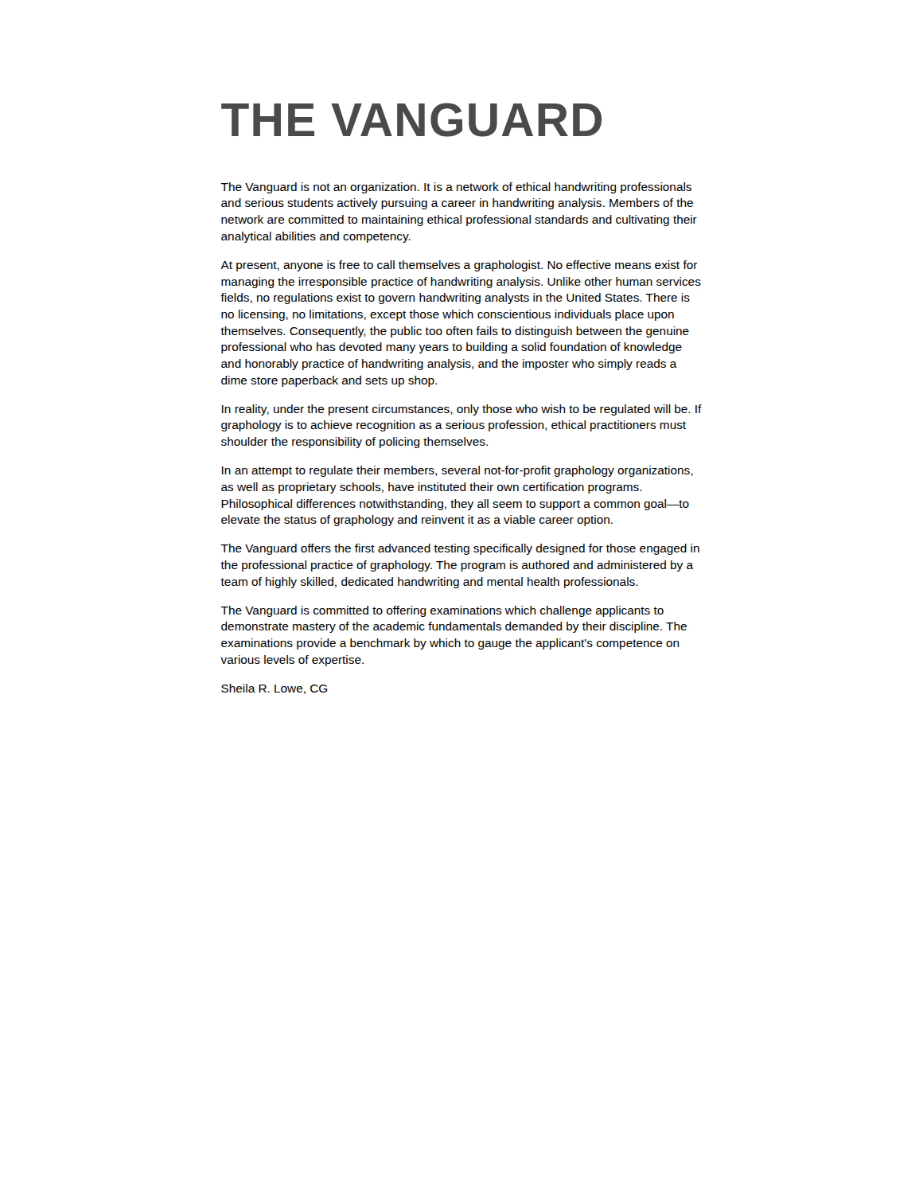THE VANGUARD
The Vanguard is not an organization. It is a network of ethical handwriting professionals and serious students actively pursuing a career in handwriting analysis. Members of the network are committed to maintaining ethical professional standards and cultivating their analytical abilities and competency.
At present, anyone is free to call themselves a graphologist. No effective means exist for managing the irresponsible practice of handwriting analysis. Unlike other human services fields, no regulations exist to govern handwriting analysts in the United States. There is no licensing, no limitations, except those which conscientious individuals place upon themselves. Consequently, the public too often fails to distinguish between the genuine professional who has devoted many years to building a solid foundation of knowledge and honorably practice of handwriting analysis, and the imposter who simply reads a dime store paperback and sets up shop.
In reality, under the present circumstances, only those who wish to be regulated will be. If graphology is to achieve recognition as a serious profession, ethical practitioners must shoulder the responsibility of policing themselves.
In an attempt to regulate their members, several not-for-profit graphology organizations, as well as proprietary schools, have instituted their own certification programs. Philosophical differences notwithstanding, they all seem to support a common goal—to elevate the status of graphology and reinvent it as a viable career option.
The Vanguard offers the first advanced testing specifically designed for those engaged in the professional practice of graphology. The program is authored and administered by a team of highly skilled, dedicated handwriting and mental health professionals.
The Vanguard is committed to offering examinations which challenge applicants to demonstrate mastery of the academic fundamentals demanded by their discipline. The examinations provide a benchmark by which to gauge the applicant's competence on various levels of expertise.
Sheila R. Lowe, CG